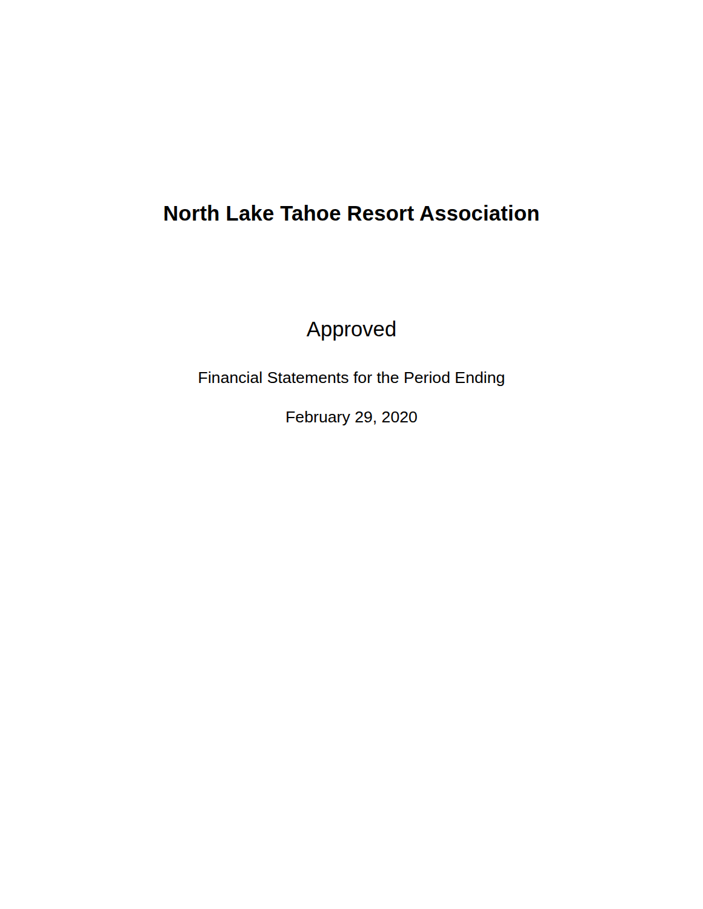North Lake Tahoe Resort Association
Approved
Financial Statements for the Period Ending
February 29, 2020